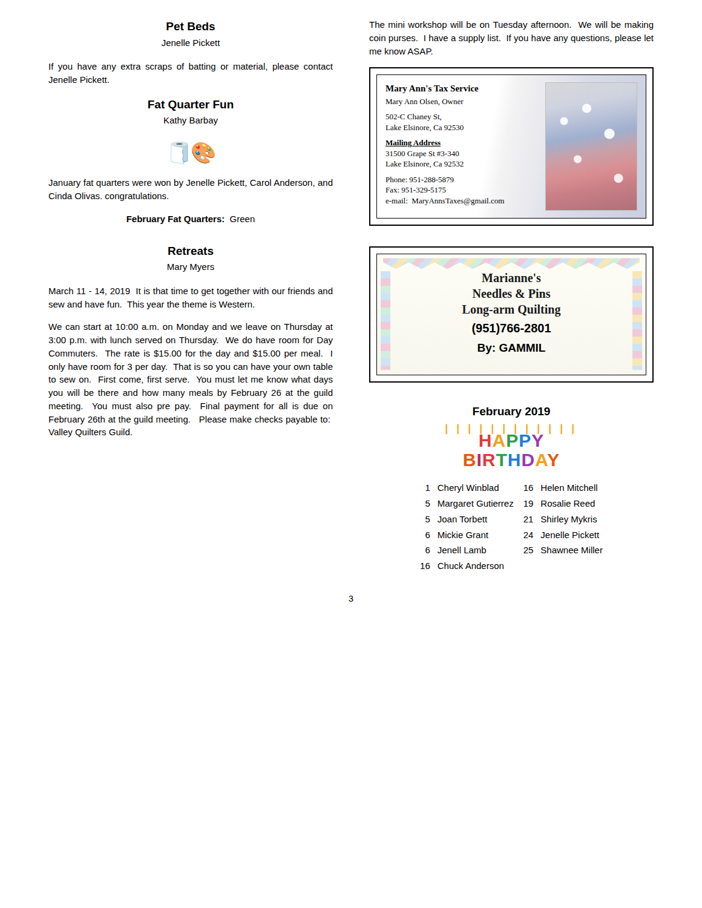Pet Beds
Jenelle Pickett
If you have any extra scraps of batting or material, please contact Jenelle Pickett.
Fat Quarter Fun
Kathy Barbay
🧻🎨
January fat quarters were won by Jenelle Pickett, Carol Anderson, and Cinda Olivas. congratulations.
February Fat Quarters: Green
Retreats
Mary Myers
March 11 - 14, 2019 It is that time to get together with our friends and sew and have fun. This year the theme is Western.
We can start at 10:00 a.m. on Monday and we leave on Thursday at 3:00 p.m. with lunch served on Thursday. We do have room for Day Commuters. The rate is $15.00 for the day and $15.00 per meal. I only have room for 3 per day. That is so you can have your own table to sew on. First come, first serve. You must let me know what days you will be there and how many meals by February 26 at the guild meeting. You must also pre pay. Final payment for all is due on February 26th at the guild meeting. Please make checks payable to: Valley Quilters Guild.
The mini workshop will be on Tuesday afternoon. We will be making coin purses. I have a supply list. If you have any questions, please let me know ASAP.
Mary Ann's Tax Service
Mary Ann Olsen, Owner
502-C Chaney St,
Lake Elsinore, Ca 92530
Mailing Address
31500 Grape St #3-340
Lake Elsinore, Ca 92532
Phone: 951-288-5879
Fax: 951-329-5175
e-mail: MaryAnnsTaxes@gmail.com
Marianne's
Needles & Pins
Long-arm Quilting
(951)766-2801
By: GAMMIL
February 2019
❘❘❘❘❘❘❘❘❘❘❘❘ HAPPY
BIRTHDAY
| 1 | Cheryl Winblad | 16 | Helen Mitchell |
| 5 | Margaret Gutierrez | 19 | Rosalie Reed |
| 5 | Joan Torbett | 21 | Shirley Mykris |
| 6 | Mickie Grant | 24 | Jenelle Pickett |
| 6 | Jenell Lamb | 25 | Shawnee Miller |
| 16 | Chuck Anderson | | |
3